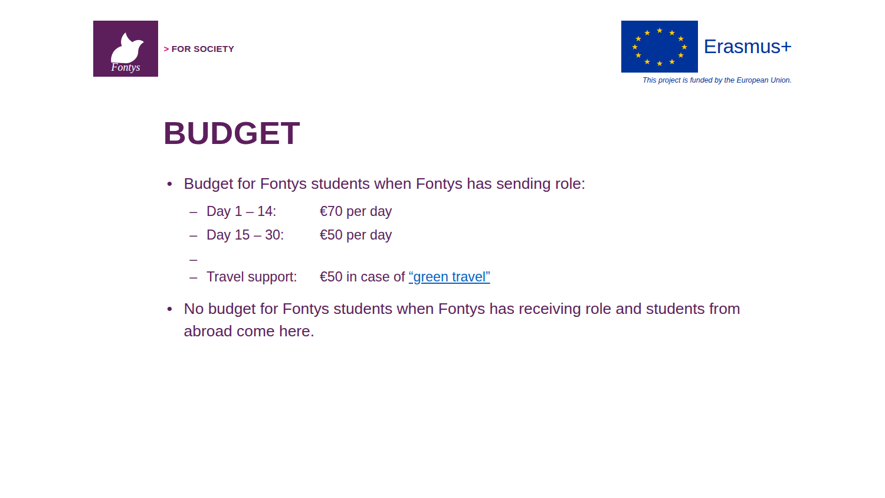Fontys
>FOR SOCIETY
★ ★ ★ ★ ★ ★ ★ ★ ★ ★ ★ ★
Erasmus+
This project is funded by the European Union.
BUDGET
Budget for Fontys students when Fontys has sending role:
Day 1 – 14:€70 per day
Day 15 – 30:€50 per day
Travel support:€50 in case of “green travel”
No budget for Fontys students when Fontys has receiving role and students from abroad come here.